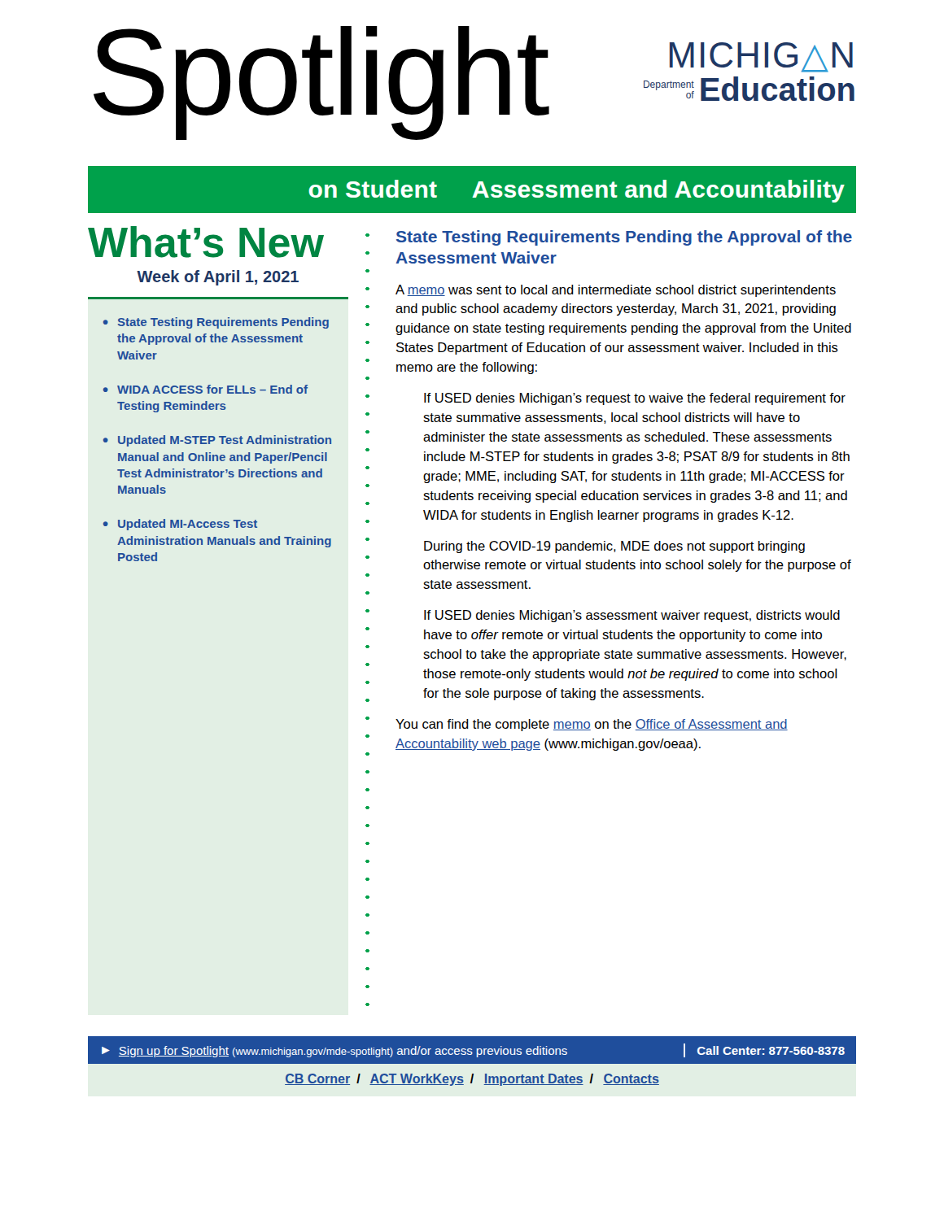Spotlight
MICHIG△N
Department
of
Education
on Student Assessment and Accountability
What’s New
Week of April 1, 2021
State Testing Requirements Pending the Approval of the Assessment Waiver
WIDA ACCESS for ELLs – End of Testing Reminders
Updated M-STEP Test Administration Manual and Online and Paper/Pencil Test Administrator’s Directions and Manuals
Updated MI-Access Test Administration Manuals and Training Posted
State Testing Requirements Pending the Approval of the Assessment Waiver
A memo was sent to local and intermediate school district superintendents and public school academy directors yesterday, March 31, 2021, providing guidance on state testing requirements pending the approval from the United States Department of Education of our assessment waiver. Included in this memo are the following:
If USED denies Michigan’s request to waive the federal requirement for state summative assessments, local school districts will have to administer the state assessments as scheduled. These assessments include M-STEP for students in grades 3-8; PSAT 8/9 for students in 8th grade; MME, including SAT, for students in 11th grade; MI-ACCESS for students receiving special education services in grades 3-8 and 11; and WIDA for students in English learner programs in grades K-12.
During the COVID-19 pandemic, MDE does not support bringing otherwise remote or virtual students into school solely for the purpose of state assessment.
If USED denies Michigan’s assessment waiver request, districts would have to offer remote or virtual students the opportunity to come into school to take the appropriate state summative assessments. However, those remote-only students would not be required to come into school for the sole purpose of taking the assessments.
You can find the complete memo on the Office of Assessment and Accountability web page (www.michigan.gov/oeaa).
► Sign up for Spotlight (www.michigan.gov/mde-spotlight) and/or access previous editions
Call Center: 877-560-8378
CB Corner/ ACT WorkKeys/ Important Dates/ Contacts